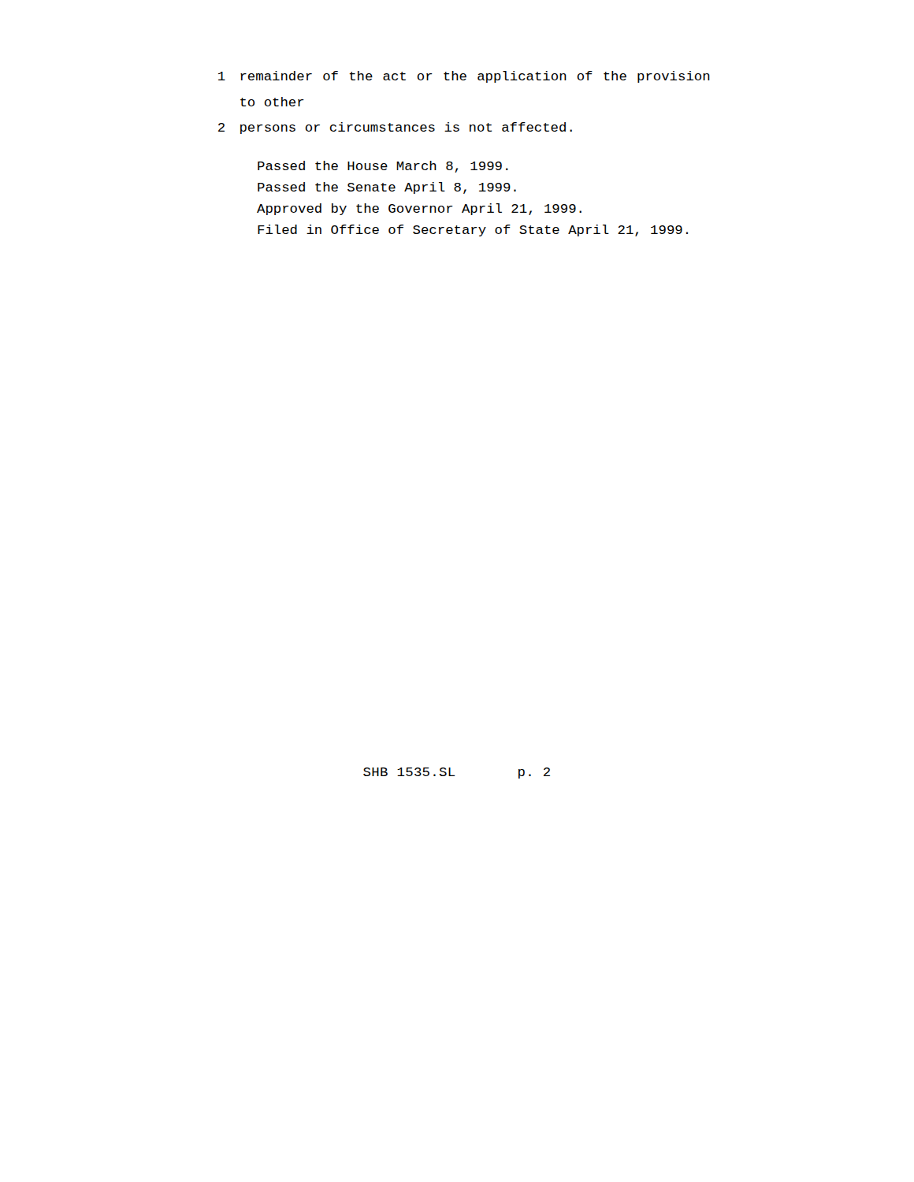remainder of the act or the application of the provision to other
persons or circumstances is not affected.
Passed the House March 8, 1999.
Passed the Senate April 8, 1999.
Approved by the Governor April 21, 1999.
Filed in Office of Secretary of State April 21, 1999.
SHB 1535.SL p. 2